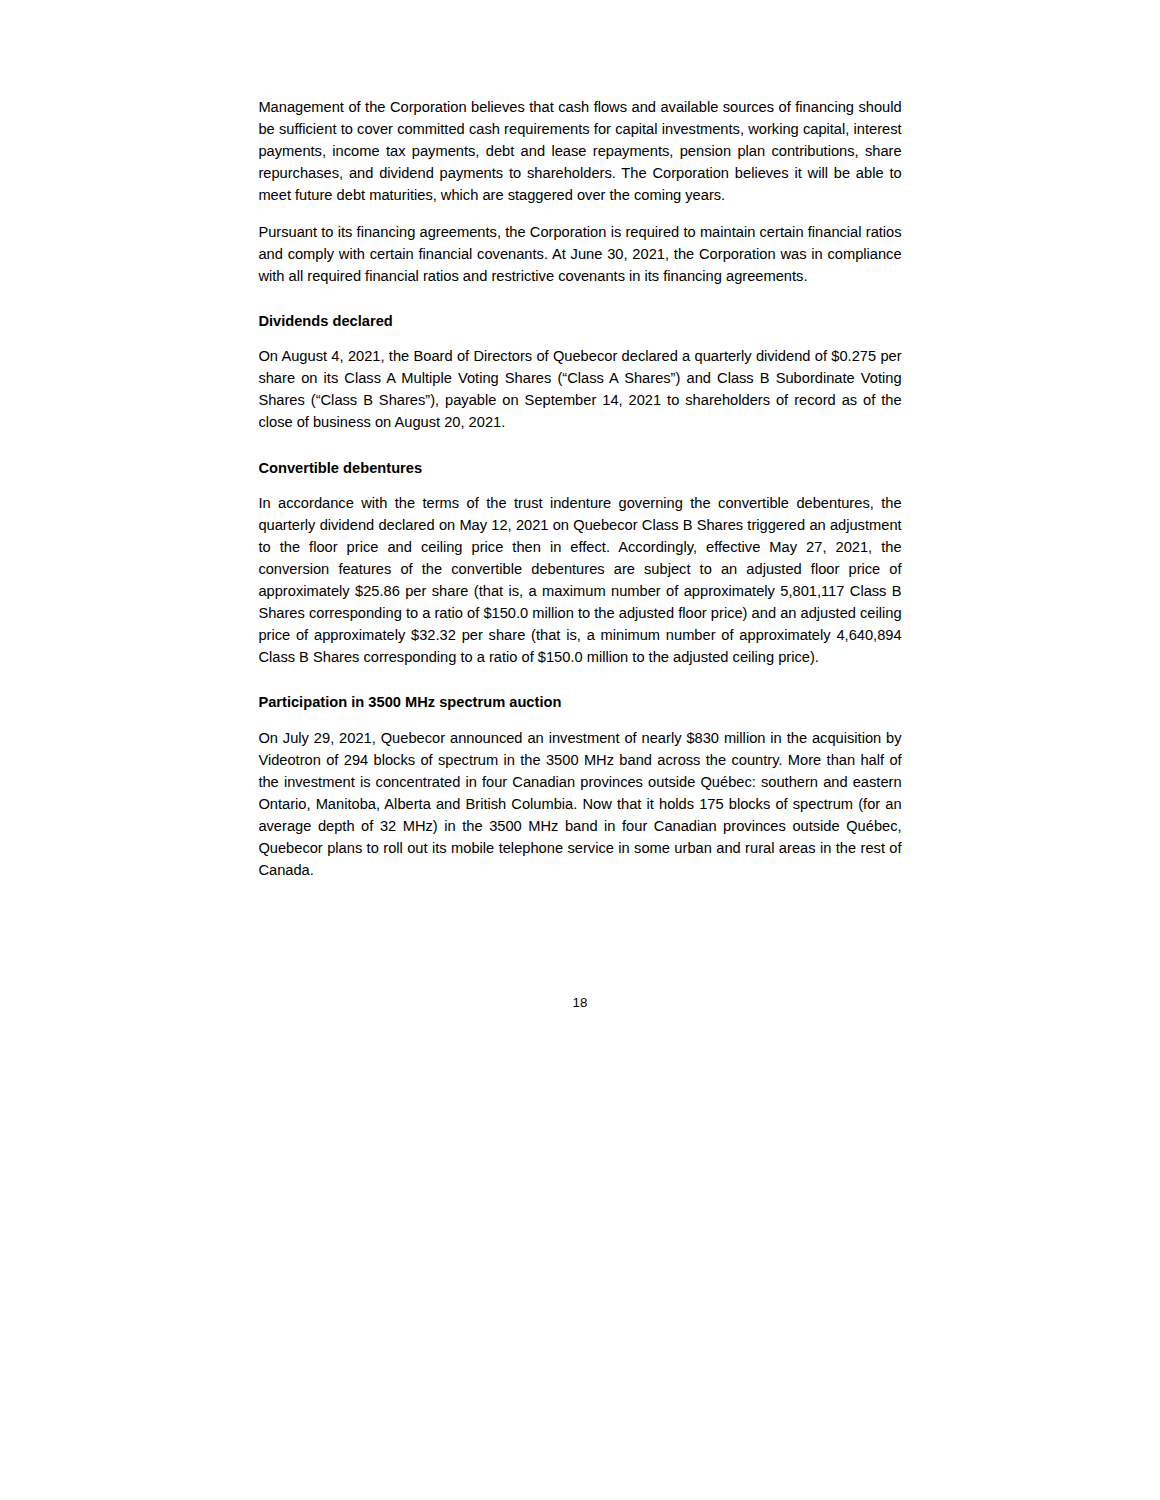Management of the Corporation believes that cash flows and available sources of financing should be sufficient to cover committed cash requirements for capital investments, working capital, interest payments, income tax payments, debt and lease repayments, pension plan contributions, share repurchases, and dividend payments to shareholders. The Corporation believes it will be able to meet future debt maturities, which are staggered over the coming years.
Pursuant to its financing agreements, the Corporation is required to maintain certain financial ratios and comply with certain financial covenants. At June 30, 2021, the Corporation was in compliance with all required financial ratios and restrictive covenants in its financing agreements.
Dividends declared
On August 4, 2021, the Board of Directors of Quebecor declared a quarterly dividend of $0.275 per share on its Class A Multiple Voting Shares (“Class A Shares”) and Class B Subordinate Voting Shares (“Class B Shares”), payable on September 14, 2021 to shareholders of record as of the close of business on August 20, 2021.
Convertible debentures
In accordance with the terms of the trust indenture governing the convertible debentures, the quarterly dividend declared on May 12, 2021 on Quebecor Class B Shares triggered an adjustment to the floor price and ceiling price then in effect. Accordingly, effective May 27, 2021, the conversion features of the convertible debentures are subject to an adjusted floor price of approximately $25.86 per share (that is, a maximum number of approximately 5,801,117 Class B Shares corresponding to a ratio of $150.0 million to the adjusted floor price) and an adjusted ceiling price of approximately $32.32 per share (that is, a minimum number of approximately 4,640,894 Class B Shares corresponding to a ratio of $150.0 million to the adjusted ceiling price).
Participation in 3500 MHz spectrum auction
On July 29, 2021, Quebecor announced an investment of nearly $830 million in the acquisition by Videotron of 294 blocks of spectrum in the 3500 MHz band across the country. More than half of the investment is concentrated in four Canadian provinces outside Québec: southern and eastern Ontario, Manitoba, Alberta and British Columbia. Now that it holds 175 blocks of spectrum (for an average depth of 32 MHz) in the 3500 MHz band in four Canadian provinces outside Québec, Quebecor plans to roll out its mobile telephone service in some urban and rural areas in the rest of Canada.
18